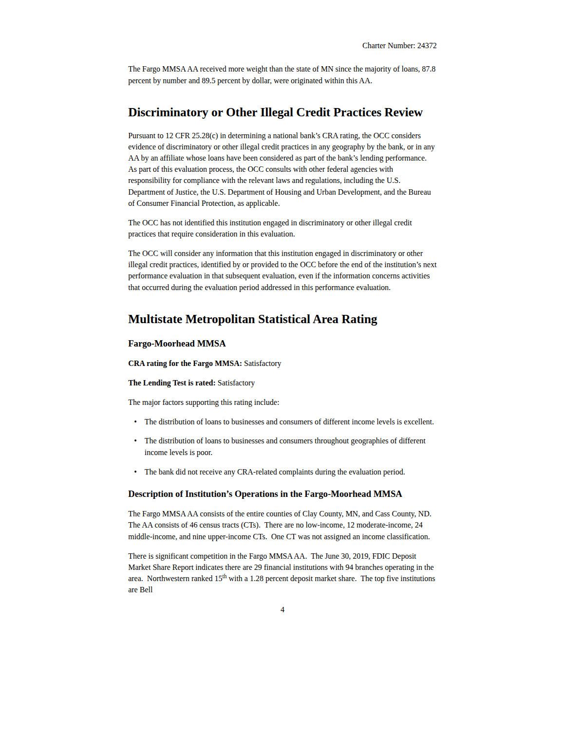Charter Number: 24372
The Fargo MMSA AA received more weight than the state of MN since the majority of loans, 87.8 percent by number and 89.5 percent by dollar, were originated within this AA.
Discriminatory or Other Illegal Credit Practices Review
Pursuant to 12 CFR 25.28(c) in determining a national bank’s CRA rating, the OCC considers evidence of discriminatory or other illegal credit practices in any geography by the bank, or in any AA by an affiliate whose loans have been considered as part of the bank’s lending performance. As part of this evaluation process, the OCC consults with other federal agencies with responsibility for compliance with the relevant laws and regulations, including the U.S. Department of Justice, the U.S. Department of Housing and Urban Development, and the Bureau of Consumer Financial Protection, as applicable.
The OCC has not identified this institution engaged in discriminatory or other illegal credit practices that require consideration in this evaluation.
The OCC will consider any information that this institution engaged in discriminatory or other illegal credit practices, identified by or provided to the OCC before the end of the institution’s next performance evaluation in that subsequent evaluation, even if the information concerns activities that occurred during the evaluation period addressed in this performance evaluation.
Multistate Metropolitan Statistical Area Rating
Fargo-Moorhead MMSA
CRA rating for the Fargo MMSA: Satisfactory
The Lending Test is rated: Satisfactory
The major factors supporting this rating include:
The distribution of loans to businesses and consumers of different income levels is excellent.
The distribution of loans to businesses and consumers throughout geographies of different income levels is poor.
The bank did not receive any CRA-related complaints during the evaluation period.
Description of Institution’s Operations in the Fargo-Moorhead MMSA
The Fargo MMSA AA consists of the entire counties of Clay County, MN, and Cass County, ND. The AA consists of 46 census tracts (CTs). There are no low-income, 12 moderate-income, 24 middle-income, and nine upper-income CTs. One CT was not assigned an income classification.
There is significant competition in the Fargo MMSA AA. The June 30, 2019, FDIC Deposit Market Share Report indicates there are 29 financial institutions with 94 branches operating in the area. Northwestern ranked 15th with a 1.28 percent deposit market share. The top five institutions are Bell
4